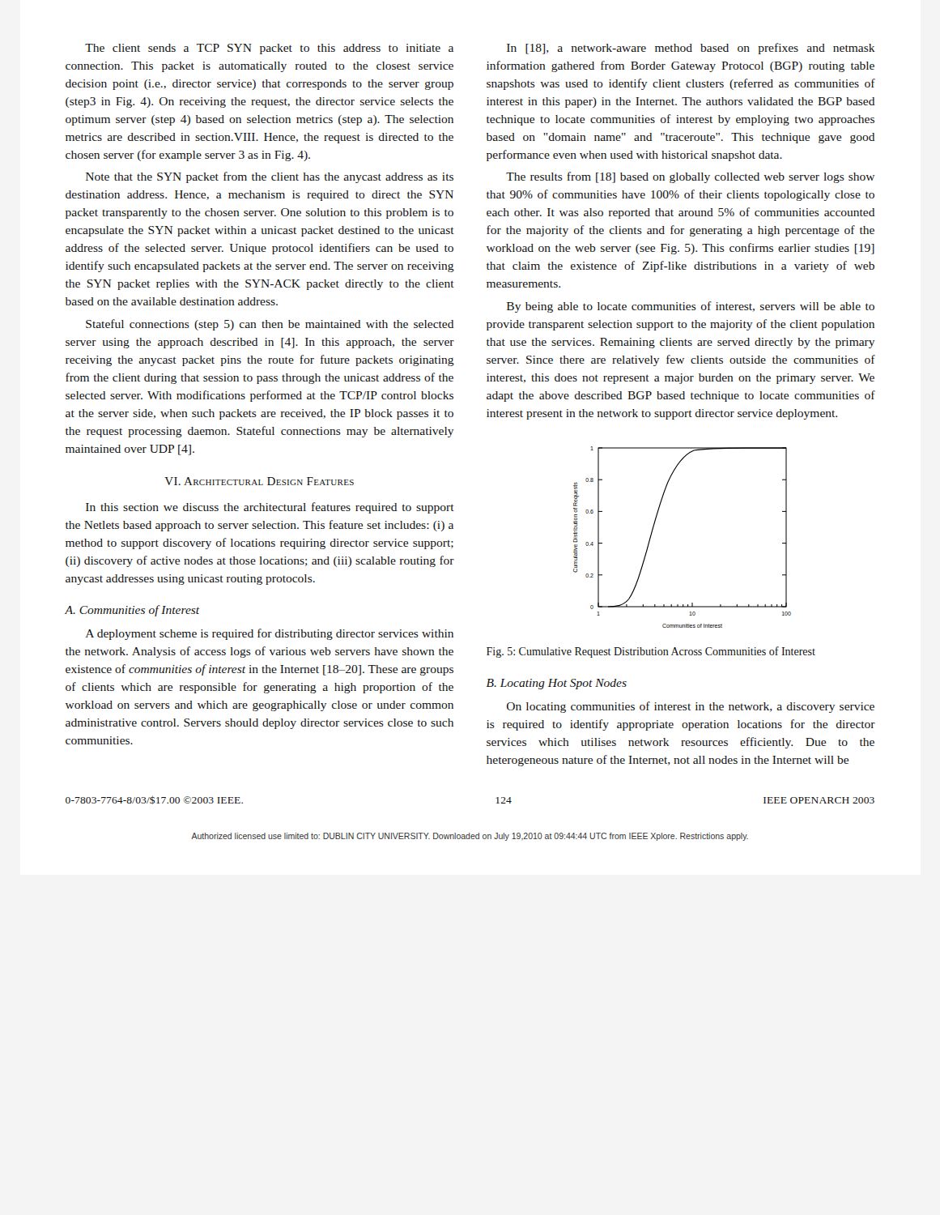The client sends a TCP SYN packet to this address to initiate a connection. This packet is automatically routed to the closest service decision point (i.e., director service) that corresponds to the server group (step3 in Fig. 4). On receiving the request, the director service selects the optimum server (step 4) based on selection metrics (step a). The selection metrics are described in section.VIII. Hence, the request is directed to the chosen server (for example server 3 as in Fig. 4).
Note that the SYN packet from the client has the anycast address as its destination address. Hence, a mechanism is required to direct the SYN packet transparently to the chosen server. One solution to this problem is to encapsulate the SYN packet within a unicast packet destined to the unicast address of the selected server. Unique protocol identifiers can be used to identify such encapsulated packets at the server end. The server on receiving the SYN packet replies with the SYN-ACK packet directly to the client based on the available destination address.
Stateful connections (step 5) can then be maintained with the selected server using the approach described in [4]. In this approach, the server receiving the anycast packet pins the route for future packets originating from the client during that session to pass through the unicast address of the selected server. With modifications performed at the TCP/IP control blocks at the server side, when such packets are received, the IP block passes it to the request processing daemon. Stateful connections may be alternatively maintained over UDP [4].
VI. Architectural Design Features
In this section we discuss the architectural features required to support the Netlets based approach to server selection. This feature set includes: (i) a method to support discovery of locations requiring director service support; (ii) discovery of active nodes at those locations; and (iii) scalable routing for anycast addresses using unicast routing protocols.
A. Communities of Interest
A deployment scheme is required for distributing director services within the network. Analysis of access logs of various web servers have shown the existence of communities of interest in the Internet [18–20]. These are groups of clients which are responsible for generating a high proportion of the workload on servers and which are geographically close or under common administrative control. Servers should deploy director services close to such communities.
In [18], a network-aware method based on prefixes and netmask information gathered from Border Gateway Protocol (BGP) routing table snapshots was used to identify client clusters (referred as communities of interest in this paper) in the Internet. The authors validated the BGP based technique to locate communities of interest by employing two approaches based on "domain name" and "traceroute". This technique gave good performance even when used with historical snapshot data.
The results from [18] based on globally collected web server logs show that 90% of communities have 100% of their clients topologically close to each other. It was also reported that around 5% of communities accounted for the majority of the clients and for generating a high percentage of the workload on the web server (see Fig. 5). This confirms earlier studies [19] that claim the existence of Zipf-like distributions in a variety of web measurements.
By being able to locate communities of interest, servers will be able to provide transparent selection support to the majority of the client population that use the services. Remaining clients are served directly by the primary server. Since there are relatively few clients outside the communities of interest, this does not represent a major burden on the primary server. We adapt the above described BGP based technique to locate communities of interest present in the network to support director service deployment.
0 0.2 0.4 0.6 0.8 1 1 10 100 Communities of Interest Cumulative Distribution of Requests
Fig. 5: Cumulative Request Distribution Across Communities of Interest
B. Locating Hot Spot Nodes
On locating communities of interest in the network, a discovery service is required to identify appropriate operation locations for the director services which utilises network resources efficiently. Due to the heterogeneous nature of the Internet, not all nodes in the Internet will be
0-7803-7764-8/03/$17.00 ©2003 IEEE.
124
IEEE OPENARCH 2003
Authorized licensed use limited to: DUBLIN CITY UNIVERSITY. Downloaded on July 19,2010 at 09:44:44 UTC from IEEE Xplore. Restrictions apply.